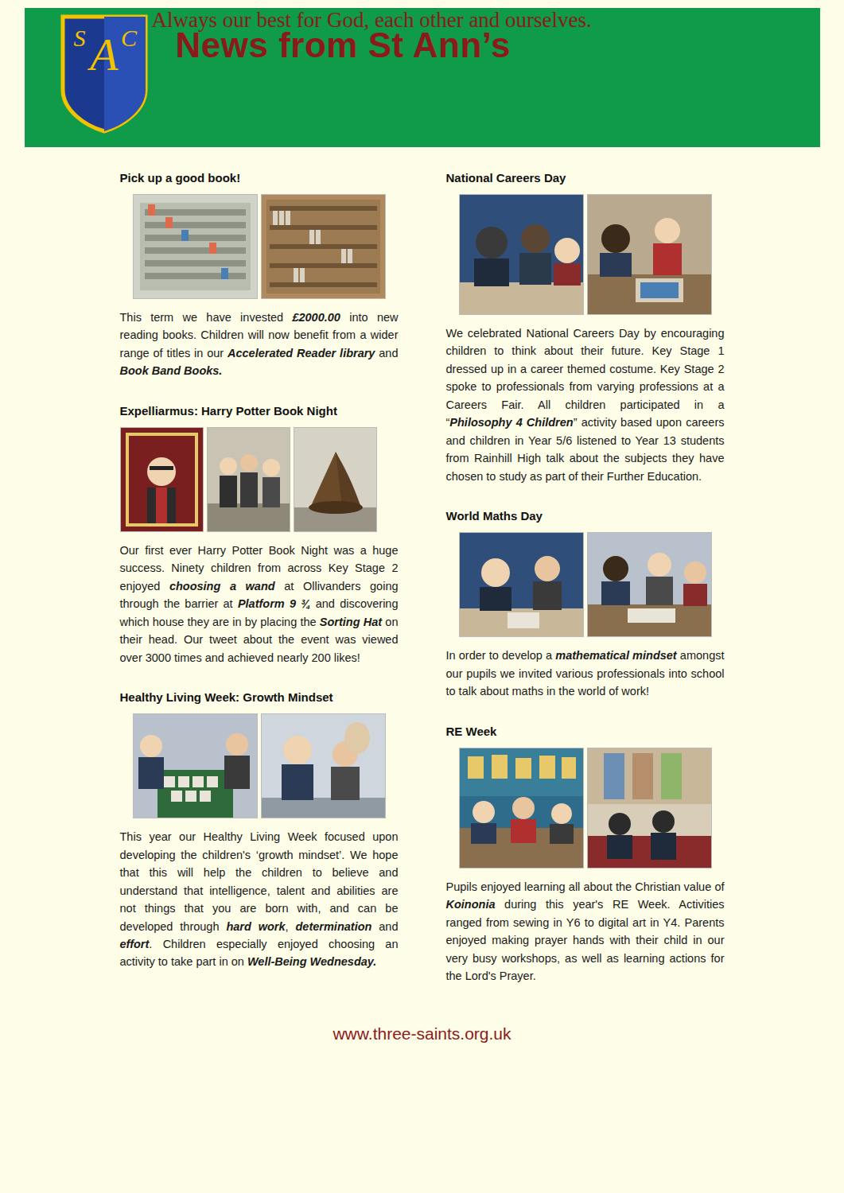A S C
News from St Ann’s
Always our best for God, each other and ourselves.
Pick up a good book!
This term we have invested £2000.00 into new reading books. Children will now benefit from a wider range of titles in our Accelerated Reader library and Book Band Books.
Expelliarmus: Harry Potter Book Night
Our first ever Harry Potter Book Night was a huge success. Ninety children from across Key Stage 2 enjoyed choosing a wand at Ollivanders going through the barrier at Platform 9 ¾ and discovering which house they are in by placing the Sorting Hat on their head. Our tweet about the event was viewed over 3000 times and achieved nearly 200 likes!
Healthy Living Week: Growth Mindset
This year our Healthy Living Week focused upon developing the children's ‘growth mindset’. We hope that this will help the children to believe and understand that intelligence, talent and abilities are not things that you are born with, and can be developed through hard work, determination and effort. Children especially enjoyed choosing an activity to take part in on Well-Being Wednesday.
National Careers Day
We celebrated National Careers Day by encouraging children to think about their future. Key Stage 1 dressed up in a career themed costume. Key Stage 2 spoke to professionals from varying professions at a Careers Fair. All children participated in a “Philosophy 4 Children” activity based upon careers and children in Year 5/6 listened to Year 13 students from Rainhill High talk about the subjects they have chosen to study as part of their Further Education.
World Maths Day
In order to develop a mathematical mindset amongst our pupils we invited various professionals into school to talk about maths in the world of work!
RE Week
Pupils enjoyed learning all about the Christian value of Koinonia during this year's RE Week. Activities ranged from sewing in Y6 to digital art in Y4. Parents enjoyed making prayer hands with their child in our very busy workshops, as well as learning actions for the Lord's Prayer.
www.three-saints.org.uk